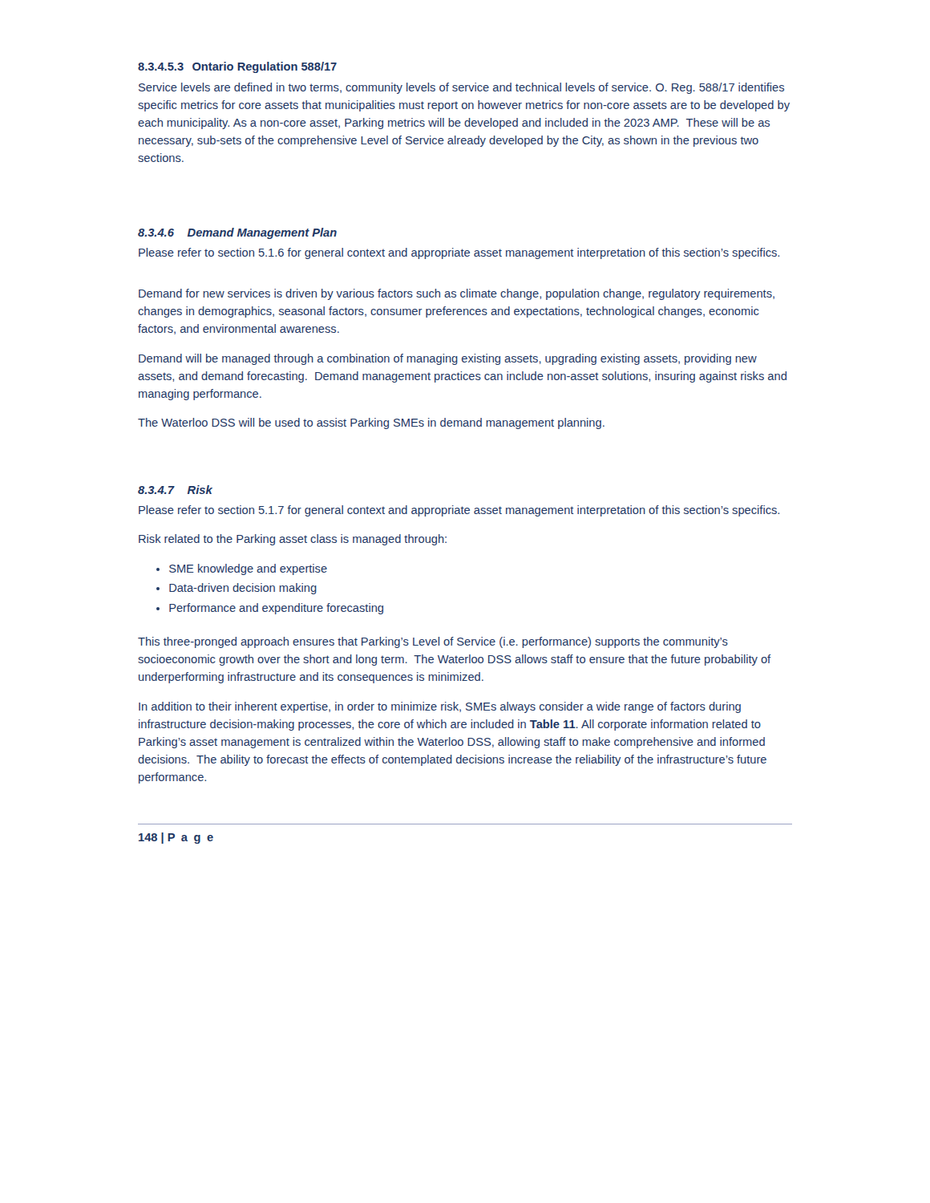8.3.4.5.3 Ontario Regulation 588/17
Service levels are defined in two terms, community levels of service and technical levels of service. O. Reg. 588/17 identifies specific metrics for core assets that municipalities must report on however metrics for non-core assets are to be developed by each municipality. As a non-core asset, Parking metrics will be developed and included in the 2023 AMP. These will be as necessary, sub-sets of the comprehensive Level of Service already developed by the City, as shown in the previous two sections.
8.3.4.6 Demand Management Plan
Please refer to section 5.1.6 for general context and appropriate asset management interpretation of this section’s specifics.
Demand for new services is driven by various factors such as climate change, population change, regulatory requirements, changes in demographics, seasonal factors, consumer preferences and expectations, technological changes, economic factors, and environmental awareness.
Demand will be managed through a combination of managing existing assets, upgrading existing assets, providing new assets, and demand forecasting. Demand management practices can include non-asset solutions, insuring against risks and managing performance.
The Waterloo DSS will be used to assist Parking SMEs in demand management planning.
8.3.4.7 Risk
Please refer to section 5.1.7 for general context and appropriate asset management interpretation of this section’s specifics.
Risk related to the Parking asset class is managed through:
SME knowledge and expertise
Data-driven decision making
Performance and expenditure forecasting
This three-pronged approach ensures that Parking’s Level of Service (i.e. performance) supports the community’s socioeconomic growth over the short and long term. The Waterloo DSS allows staff to ensure that the future probability of underperforming infrastructure and its consequences is minimized.
In addition to their inherent expertise, in order to minimize risk, SMEs always consider a wide range of factors during infrastructure decision-making processes, the core of which are included in Table 11. All corporate information related to Parking’s asset management is centralized within the Waterloo DSS, allowing staff to make comprehensive and informed decisions. The ability to forecast the effects of contemplated decisions increase the reliability of the infrastructure’s future performance.
148 | P a g e